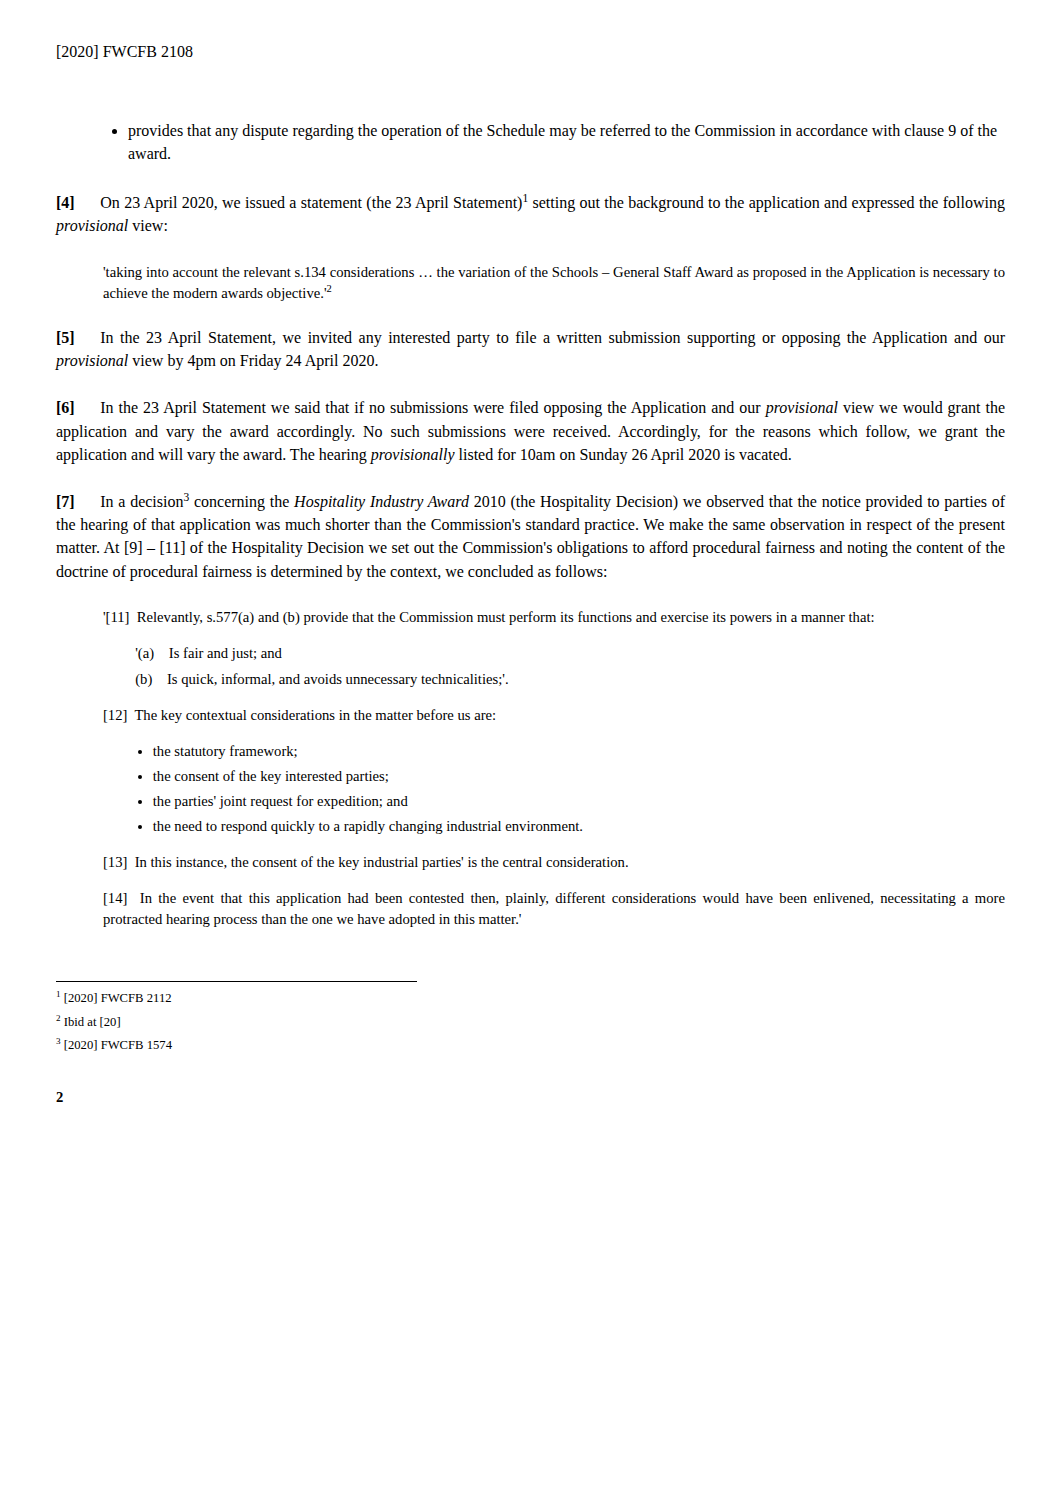[2020] FWCFB 2108
provides that any dispute regarding the operation of the Schedule may be referred to the Commission in accordance with clause 9 of the award.
[4] On 23 April 2020, we issued a statement (the 23 April Statement)1 setting out the background to the application and expressed the following provisional view:
'taking into account the relevant s.134 considerations … the variation of the Schools – General Staff Award as proposed in the Application is necessary to achieve the modern awards objective.'2
[5] In the 23 April Statement, we invited any interested party to file a written submission supporting or opposing the Application and our provisional view by 4pm on Friday 24 April 2020.
[6] In the 23 April Statement we said that if no submissions were filed opposing the Application and our provisional view we would grant the application and vary the award accordingly. No such submissions were received. Accordingly, for the reasons which follow, we grant the application and will vary the award. The hearing provisionally listed for 10am on Sunday 26 April 2020 is vacated.
[7] In a decision3 concerning the Hospitality Industry Award 2010 (the Hospitality Decision) we observed that the notice provided to parties of the hearing of that application was much shorter than the Commission's standard practice. We make the same observation in respect of the present matter. At [9] – [11] of the Hospitality Decision we set out the Commission's obligations to afford procedural fairness and noting the content of the doctrine of procedural fairness is determined by the context, we concluded as follows:
'[11] Relevantly, s.577(a) and (b) provide that the Commission must perform its functions and exercise its powers in a manner that:
'(a) Is fair and just; and
(b) Is quick, informal, and avoids unnecessary technicalities;'.
[12] The key contextual considerations in the matter before us are:
the statutory framework;
the consent of the key interested parties;
the parties' joint request for expedition; and
the need to respond quickly to a rapidly changing industrial environment.
[13] In this instance, the consent of the key industrial parties' is the central consideration.
[14] In the event that this application had been contested then, plainly, different considerations would have been enlivened, necessitating a more protracted hearing process than the one we have adopted in this matter.'
1 [2020] FWCFB 2112
2 Ibid at [20]
3 [2020] FWCFB 1574
2